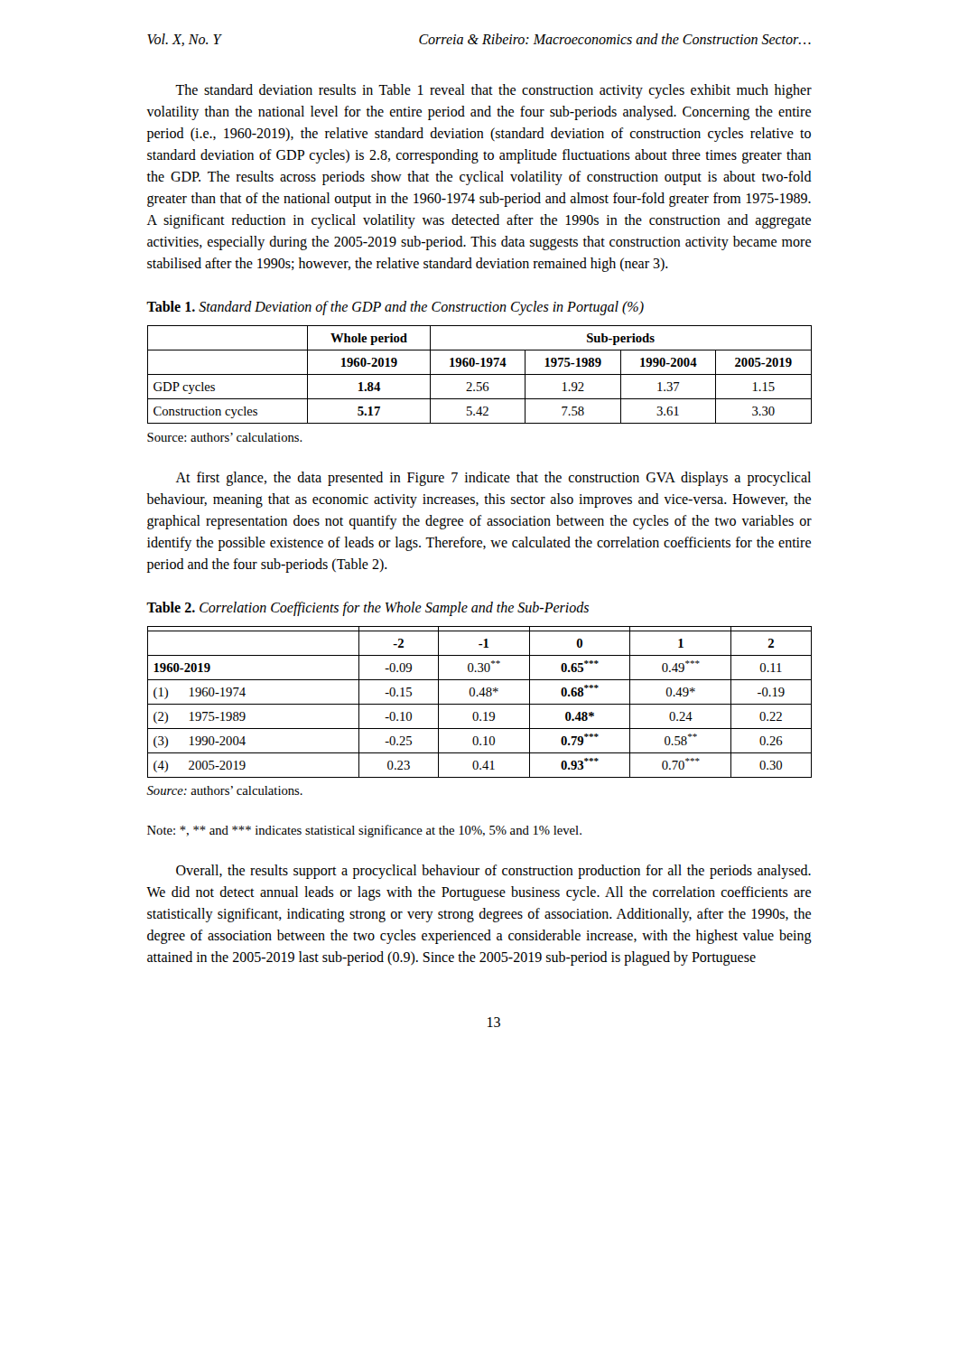Vol. X, No. Y Correia & Ribeiro: Macroeconomics and the Construction Sector…
The standard deviation results in Table 1 reveal that the construction activity cycles exhibit much higher volatility than the national level for the entire period and the four sub-periods analysed. Concerning the entire period (i.e., 1960-2019), the relative standard deviation (standard deviation of construction cycles relative to standard deviation of GDP cycles) is 2.8, corresponding to amplitude fluctuations about three times greater than the GDP. The results across periods show that the cyclical volatility of construction output is about two-fold greater than that of the national output in the 1960-1974 sub-period and almost four-fold greater from 1975-1989. A significant reduction in cyclical volatility was detected after the 1990s in the construction and aggregate activities, especially during the 2005-2019 sub-period. This data suggests that construction activity became more stabilised after the 1990s; however, the relative standard deviation remained high (near 3).
Table 1. Standard Deviation of the GDP and the Construction Cycles in Portugal (%)
| | Whole period | Sub-periods |
| | 1960-2019 | 1960-1974 | 1975-1989 | 1990-2004 | 2005-2019 |
| GDP cycles | 1.84 | 2.56 | 1.92 | 1.37 | 1.15 |
| Construction cycles | 5.17 | 5.42 | 7.58 | 3.61 | 3.30 |
Source: authors’ calculations.
At first glance, the data presented in Figure 7 indicate that the construction GVA displays a procyclical behaviour, meaning that as economic activity increases, this sector also improves and vice-versa. However, the graphical representation does not quantify the degree of association between the cycles of the two variables or identify the possible existence of leads or lags. Therefore, we calculated the correlation coefficients for the entire period and the four sub-periods (Table 2).
Table 2. Correlation Coefficients for the Whole Sample and the Sub-Periods
| | -2 | -1 | 0 | 1 | 2 |
| 1960-2019 | -0.09 | 0.30 ** | 0.65 *** | 0.49 *** | 0.11 |
| (1) 1960-1974 | -0.15 | 0.48* | 0.68 *** | 0.49* | -0.19 |
| (2) 1975-1989 | -0.10 | 0.19 | 0.48* | 0.24 | 0.22 |
| (3) 1990-2004 | -0.25 | 0.10 | 0.79 *** | 0.58 ** | 0.26 |
| (4) 2005-2019 | 0.23 | 0.41 | 0.93 *** | 0.70 *** | 0.30 |
Source: authors’ calculations.
Note: *, ** and *** indicates statistical significance at the 10%, 5% and 1% level.
Overall, the results support a procyclical behaviour of construction production for all the periods analysed. We did not detect annual leads or lags with the Portuguese business cycle. All the correlation coefficients are statistically significant, indicating strong or very strong degrees of association. Additionally, after the 1990s, the degree of association between the two cycles experienced a considerable increase, with the highest value being attained in the 2005-2019 last sub-period (0.9). Since the 2005-2019 sub-period is plagued by Portuguese
13